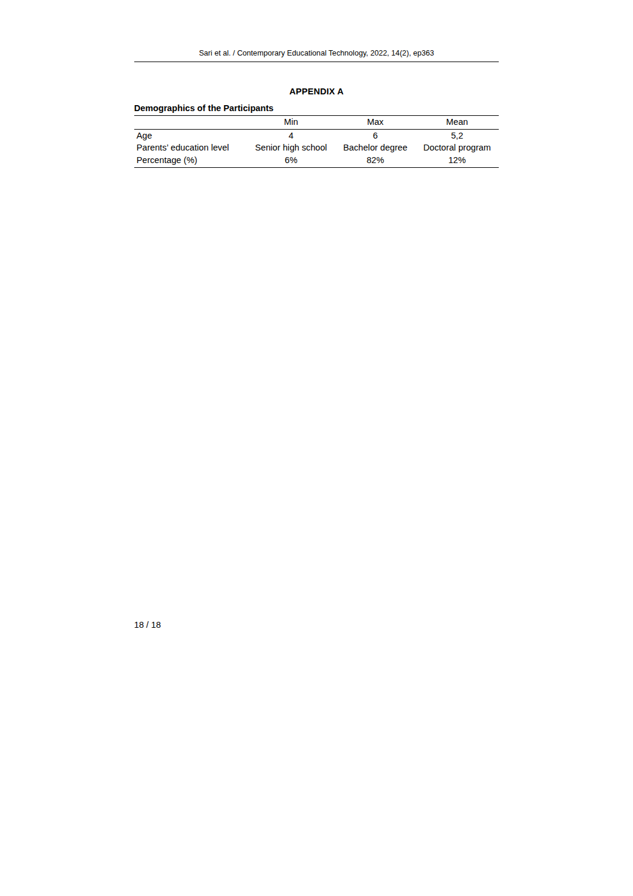Sari et al. / Contemporary Educational Technology, 2022, 14(2), ep363
APPENDIX A
Demographics of the Participants
| | Min | Max | Mean |
| --- | --- | --- | --- |
| Age | 4 | 6 | 5,2 |
| Parents’ education level | Senior high school | Bachelor degree | Doctoral program |
| Percentage (%) | 6% | 82% | 12% |
18 / 18